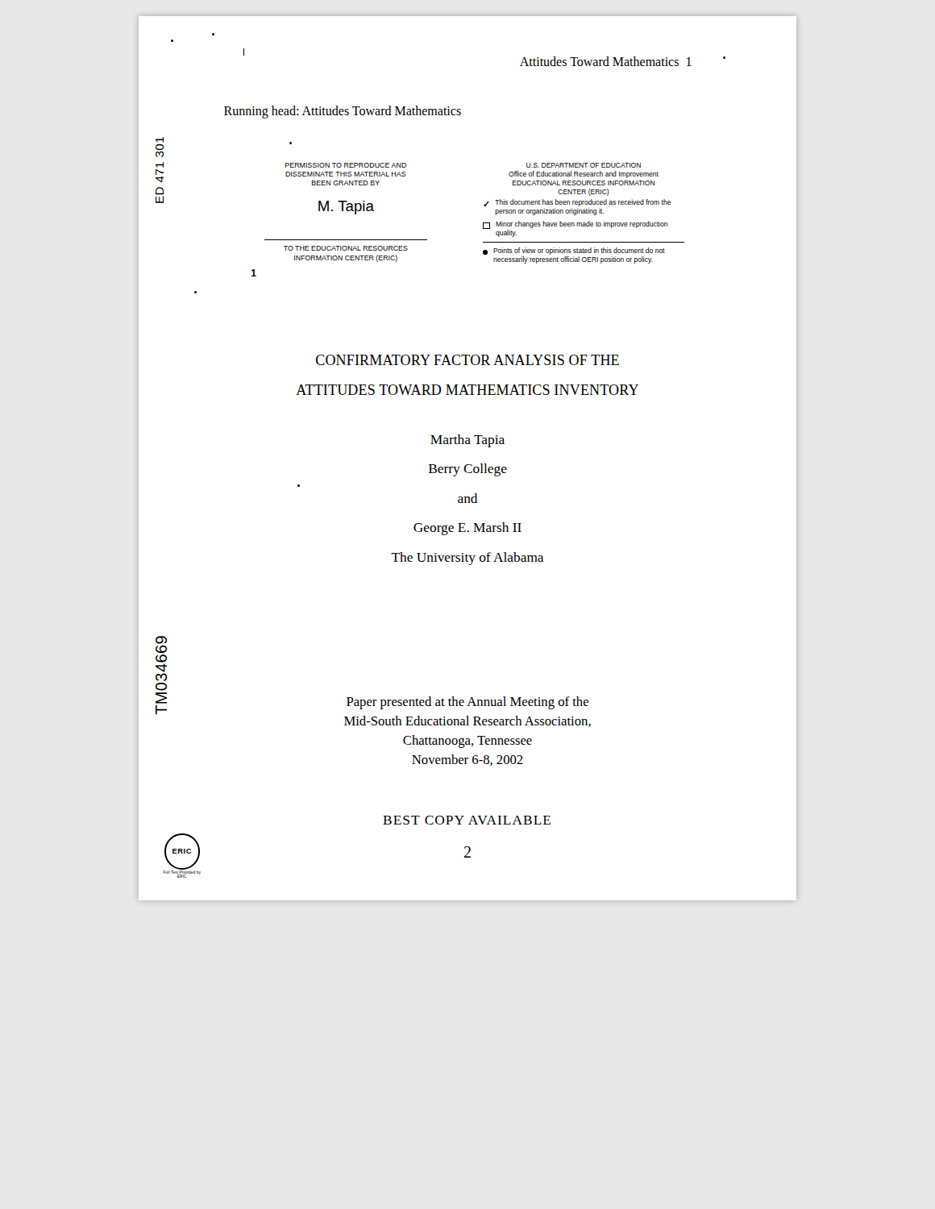ED 471 301
TM034669
Attitudes Toward Mathematics 1
Running head: Attitudes Toward Mathematics
PERMISSION TO REPRODUCE AND
DISSEMINATE THIS MATERIAL HAS
BEEN GRANTED BY
M. Tapia
TO THE EDUCATIONAL RESOURCES
INFORMATION CENTER (ERIC)
1
U.S. DEPARTMENT OF EDUCATION
Office of Educational Research and Improvement
EDUCATIONAL RESOURCES INFORMATION
CENTER (ERIC)
✓ This document has been reproduced as received from the person or organization originating it.
Minor changes have been made to improve reproduction quality.
Points of view or opinions stated in this document do not necessarily represent official OERI position or policy.
CONFIRMATORY FACTOR ANALYSIS OF THE
ATTITUDES TOWARD MATHEMATICS INVENTORY
Martha Tapia
Berry College
and
George E. Marsh II
The University of Alabama
Paper presented at the Annual Meeting of the
Mid-South Educational Research Association,
Chattanooga, Tennessee
November 6-8, 2002
BEST COPY AVAILABLE
2
ERIC
Full Text Provided by ERIC